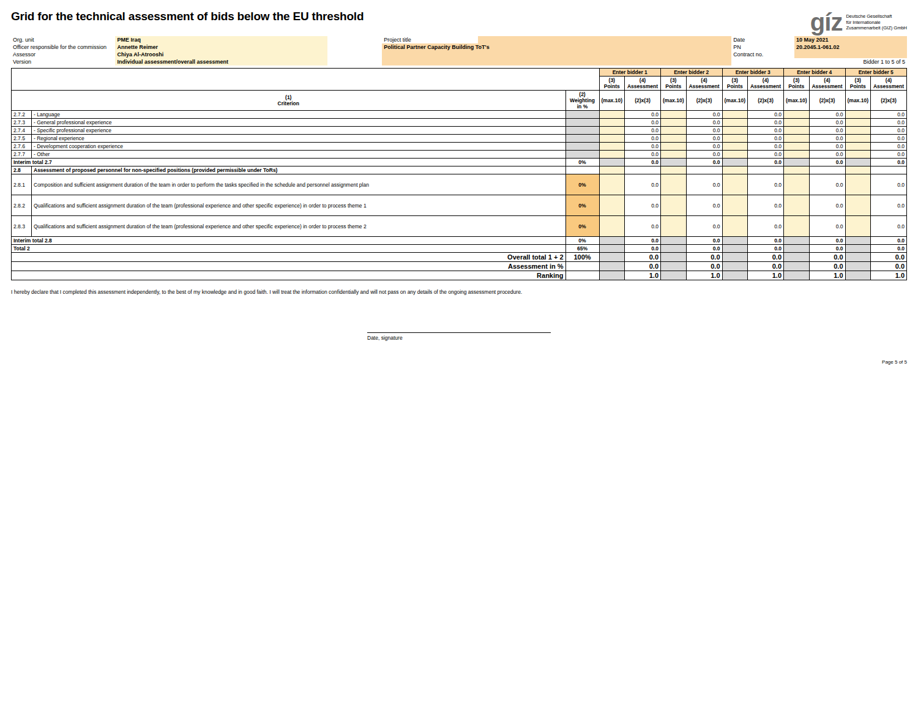Grid for the technical assessment of bids below the EU threshold
gíz Deutsche Gesellschaft
für Internationale
Zusammenarbeit (GIZ) GmbH
| Org. unit | PME Iraq | | Project title | | Date | 10 May 2021 |
| Officer responsible for the commission | Annette Reimer | | Political Partner Capacity Building ToT's | PN | 20.2045.1-061.02 |
| Assessor | Chiya Al-Atrooshi | | | Contract no. | |
| Version | Individual assessment/overall assessment | | | Bidder 1 to 5 of 5 |
| | | Enter bidder 1 | Enter bidder 2 | Enter bidder 3 | Enter bidder 4 | Enter bidder 5 |
| --- | --- | --- | --- | --- | --- | --- |
| (3) Points | (4) Assessment | (3) Points | (4) Assessment | (3) Points | (4) Assessment | (3) Points | (4) Assessment | (3) Points | (4) Assessment |
| (1) Criterion | (2) Weighting in % | (max.10) | (2)x(3) | (max.10) | (2)x(3) | (max.10) | (2)x(3) | (max.10) | (2)x(3) | (max.10) | (2)x(3) |
| 2.7.2 | - Language | | | 0.0 | | 0.0 | | 0.0 | | 0.0 | | 0.0 |
| 2.7.3 | - General professional experience | | | 0.0 | | 0.0 | | 0.0 | | 0.0 | | 0.0 |
| 2.7.4 | - Specific professional experience | | | 0.0 | | 0.0 | | 0.0 | | 0.0 | | 0.0 |
| 2.7.5 | - Regional experience | | | 0.0 | | 0.0 | | 0.0 | | 0.0 | | 0.0 |
| 2.7.6 | - Development cooperation experience | | | 0.0 | | 0.0 | | 0.0 | | 0.0 | | 0.0 |
| 2.7.7 | - Other | | | 0.0 | | 0.0 | | 0.0 | | 0.0 | | 0.0 |
| Interim total 2.7 | 0% | | 0.0 | | 0.0 | | 0.0 | | 0.0 | | 0.0 |
| 2.8 | Assessment of proposed personnel for non-specified positions (provided permissible under ToRs) | | | | | | | | | | | |
| 2.8.1 | Composition and sufficient assignment duration of the team in order to perform the tasks specified in the schedule and personnel assignment plan | 0% | | 0.0 | | 0.0 | | 0.0 | | 0.0 | | 0.0 |
| 2.8.2 | Qualifications and sufficient assignment duration of the team (professional experience and other specific experience) in order to process theme 1 | 0% | | 0.0 | | 0.0 | | 0.0 | | 0.0 | | 0.0 |
| 2.8.3 | Qualifications and sufficient assignment duration of the team (professional experience and other specific experience) in order to process theme 2 | 0% | | 0.0 | | 0.0 | | 0.0 | | 0.0 | | 0.0 |
| Interim total 2.8 | 0% | | 0.0 | | 0.0 | | 0.0 | | 0.0 | | 0.0 |
| Total 2 | 65% | | 0.0 | | 0.0 | | 0.0 | | 0.0 | | 0.0 |
| Overall total 1 + 2 | 100% | | 0.0 | | 0.0 | | 0.0 | | 0.0 | | 0.0 |
| Assessment in % | | | 0.0 | | 0.0 | | 0.0 | | 0.0 | | 0.0 |
| Ranking | | | 1.0 | | 1.0 | | 1.0 | | 1.0 | | 1.0 |
I hereby declare that I completed this assessment independently, to the best of my knowledge and in good faith. I will treat the information confidentially and will not pass on any details of the ongoing assessment procedure.
Date, signature
Page 5 of 5